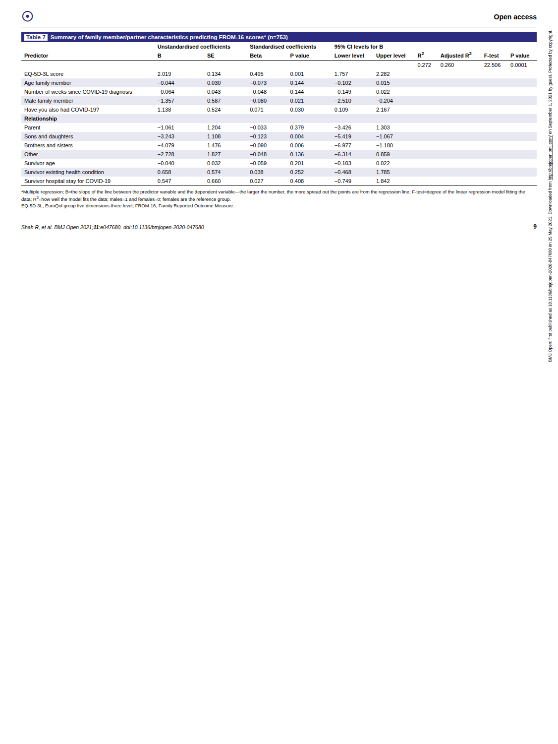☉
Open access
BMJ Open: first published as 10.1136/bmjopen-2020-047680 on 25 May 2021. Downloaded from http://bmjopen.bmj.com/ on September 1, 2021 by guest. Protected by copyright.
Table 7 Summary of family member/partner characteristics predicting FROM-16 scores* (n=753)
| Predictor | Unstandardised coefficients | Standardised coefficients | 95% CI levels for B | R 2 | Adjusted R 2 | F-test | P value |
| --- | --- | --- | --- | --- | --- | --- | --- |
| B | SE | Beta | P value | Lower level | Upper level |
| | | | | | | | 0.272 | 0.260 | 22.506 | 0.0001 |
| EQ-5D-3L score | 2.019 | 0.134 | 0.495 | 0.001 | 1.757 | 2.282 | | | | |
| Age family member | −0.044 | 0.030 | −0.073 | 0.144 | −0.102 | 0.015 | | | | |
| Number of weeks since COVID-19 diagnosis | −0.064 | 0.043 | −0.048 | 0.144 | −0.149 | 0.022 | | | | |
| Male family member | −1.357 | 0.587 | −0.080 | 0.021 | −2.510 | −0.204 | | | | |
| Have you also had COVID-19? | 1.138 | 0.524 | 0.071 | 0.030 | 0.109 | 2.167 | | | | |
| Relationship | | | | | | | | | | |
| Parent | −1.061 | 1.204 | −0.033 | 0.379 | −3.426 | 1.303 | | | | |
| Sons and daughters | −3.243 | 1.108 | −0.123 | 0.004 | −5.419 | −1.067 | | | | |
| Brothers and sisters | −4.079 | 1.476 | −0.090 | 0.006 | −6.977 | −1.180 | | | | |
| Other | −2.728 | 1.827 | −0.048 | 0.136 | −6.314 | 0.859 | | | | |
| Survivor age | −0.040 | 0.032 | −0.059 | 0.201 | −0.103 | 0.022 | | | | |
| Survivor existing health condition | 0.658 | 0.574 | 0.038 | 0.252 | −0.468 | 1.785 | | | | |
| Survivor hospital stay for COVID-19 | 0.547 | 0.660 | 0.027 | 0.408 | −0.749 | 1.842 | | | | |
*Multiple regression; B=the slope of the line between the predictor variable and the dependent variable—the larger the number, the more spread out the points are from the regression line; F-test=degree of the linear regression model fitting the data; R2=how well the model fits the data; males=1 and females=0; females are the reference group.
EQ-5D-3L, EuroQol group five dimensions three level; FROM-16, Family Reported Outcome Measure.
Shah R, et al. BMJ Open 2021;11:e047680. doi:10.1136/bmjopen-2020-047680
9